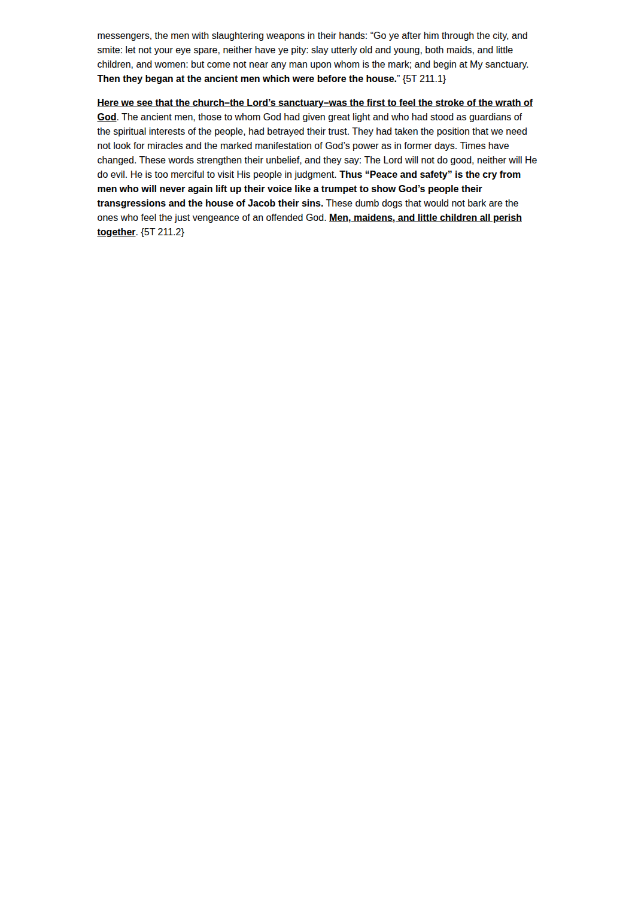messengers, the men with slaughtering weapons in their hands: “Go ye after him through the city, and smite: let not your eye spare, neither have ye pity: slay utterly old and young, both maids, and little children, and women: but come not near any man upon whom is the mark; and begin at My sanctuary. Then they began at the ancient men which were before the house.” {5T 211.1}
Here we see that the church–the Lord’s sanctuary–was the first to feel the stroke of the wrath of God. The ancient men, those to whom God had given great light and who had stood as guardians of the spiritual interests of the people, had betrayed their trust. They had taken the position that we need not look for miracles and the marked manifestation of God’s power as in former days. Times have changed. These words strengthen their unbelief, and they say: The Lord will not do good, neither will He do evil. He is too merciful to visit His people in judgment. Thus “Peace and safety” is the cry from men who will never again lift up their voice like a trumpet to show God’s people their transgressions and the house of Jacob their sins. These dumb dogs that would not bark are the ones who feel the just vengeance of an offended God. Men, maidens, and little children all perish together. {5T 211.2}